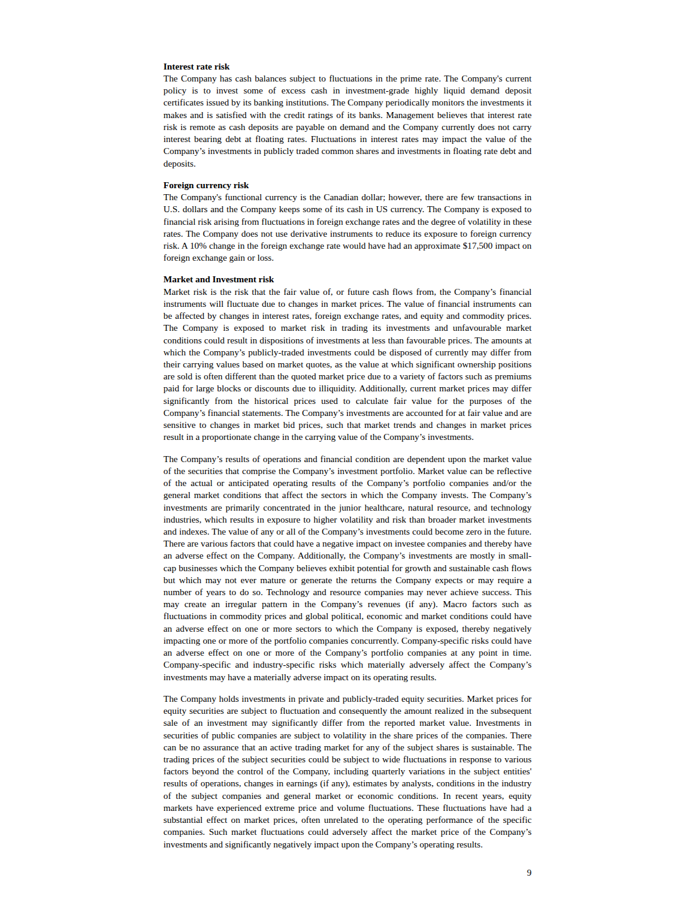Interest rate risk
The Company has cash balances subject to fluctuations in the prime rate. The Company's current policy is to invest some of excess cash in investment-grade highly liquid demand deposit certificates issued by its banking institutions. The Company periodically monitors the investments it makes and is satisfied with the credit ratings of its banks. Management believes that interest rate risk is remote as cash deposits are payable on demand and the Company currently does not carry interest bearing debt at floating rates. Fluctuations in interest rates may impact the value of the Company’s investments in publicly traded common shares and investments in floating rate debt and deposits.
Foreign currency risk
The Company's functional currency is the Canadian dollar; however, there are few transactions in U.S. dollars and the Company keeps some of its cash in US currency. The Company is exposed to financial risk arising from fluctuations in foreign exchange rates and the degree of volatility in these rates. The Company does not use derivative instruments to reduce its exposure to foreign currency risk. A 10% change in the foreign exchange rate would have had an approximate $17,500 impact on foreign exchange gain or loss.
Market and Investment risk
Market risk is the risk that the fair value of, or future cash flows from, the Company’s financial instruments will fluctuate due to changes in market prices. The value of financial instruments can be affected by changes in interest rates, foreign exchange rates, and equity and commodity prices. The Company is exposed to market risk in trading its investments and unfavourable market conditions could result in dispositions of investments at less than favourable prices. The amounts at which the Company’s publicly-traded investments could be disposed of currently may differ from their carrying values based on market quotes, as the value at which significant ownership positions are sold is often different than the quoted market price due to a variety of factors such as premiums paid for large blocks or discounts due to illiquidity. Additionally, current market prices may differ significantly from the historical prices used to calculate fair value for the purposes of the Company’s financial statements. The Company’s investments are accounted for at fair value and are sensitive to changes in market bid prices, such that market trends and changes in market prices result in a proportionate change in the carrying value of the Company’s investments.
The Company’s results of operations and financial condition are dependent upon the market value of the securities that comprise the Company’s investment portfolio. Market value can be reflective of the actual or anticipated operating results of the Company’s portfolio companies and/or the general market conditions that affect the sectors in which the Company invests. The Company’s investments are primarily concentrated in the junior healthcare, natural resource, and technology industries, which results in exposure to higher volatility and risk than broader market investments and indexes. The value of any or all of the Company’s investments could become zero in the future. There are various factors that could have a negative impact on investee companies and thereby have an adverse effect on the Company. Additionally, the Company’s investments are mostly in small-cap businesses which the Company believes exhibit potential for growth and sustainable cash flows but which may not ever mature or generate the returns the Company expects or may require a number of years to do so. Technology and resource companies may never achieve success. This may create an irregular pattern in the Company’s revenues (if any). Macro factors such as fluctuations in commodity prices and global political, economic and market conditions could have an adverse effect on one or more sectors to which the Company is exposed, thereby negatively impacting one or more of the portfolio companies concurrently. Company-specific risks could have an adverse effect on one or more of the Company’s portfolio companies at any point in time. Company-specific and industry-specific risks which materially adversely affect the Company’s investments may have a materially adverse impact on its operating results.
The Company holds investments in private and publicly-traded equity securities. Market prices for equity securities are subject to fluctuation and consequently the amount realized in the subsequent sale of an investment may significantly differ from the reported market value. Investments in securities of public companies are subject to volatility in the share prices of the companies. There can be no assurance that an active trading market for any of the subject shares is sustainable. The trading prices of the subject securities could be subject to wide fluctuations in response to various factors beyond the control of the Company, including quarterly variations in the subject entities' results of operations, changes in earnings (if any), estimates by analysts, conditions in the industry of the subject companies and general market or economic conditions. In recent years, equity markets have experienced extreme price and volume fluctuations. These fluctuations have had a substantial effect on market prices, often unrelated to the operating performance of the specific companies. Such market fluctuations could adversely affect the market price of the Company’s investments and significantly negatively impact upon the Company’s operating results.
9